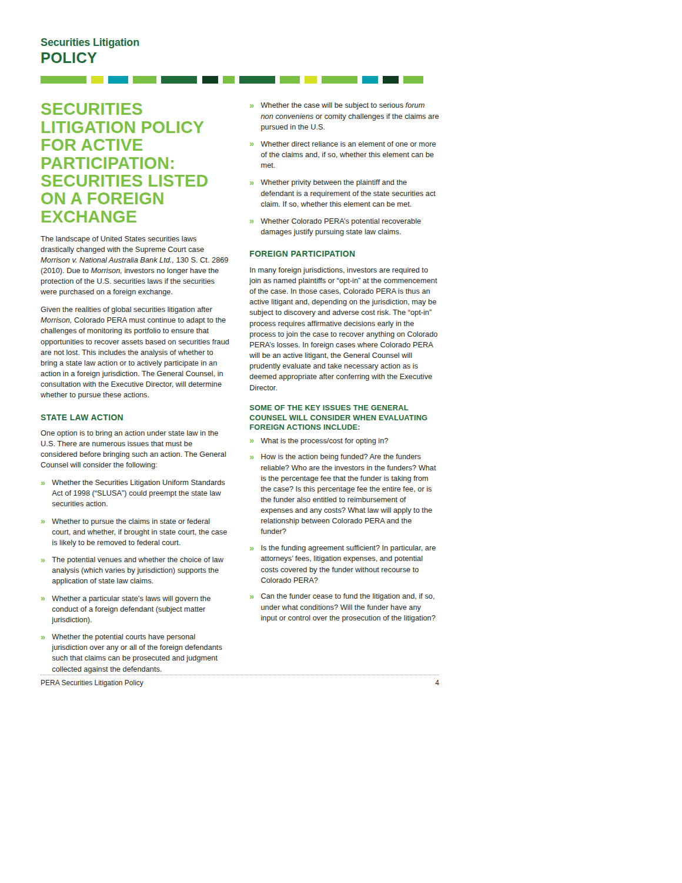Securities Litigation
POLICY
SECURITIES LITIGATION POLICY FOR ACTIVE PARTICIPATION: SECURITIES LISTED ON A FOREIGN EXCHANGE
The landscape of United States securities laws drastically changed with the Supreme Court case Morrison v. National Australia Bank Ltd., 130 S. Ct. 2869 (2010). Due to Morrison, investors no longer have the protection of the U.S. securities laws if the securities were purchased on a foreign exchange.
Given the realities of global securities litigation after Morrison, Colorado PERA must continue to adapt to the challenges of monitoring its portfolio to ensure that opportunities to recover assets based on securities fraud are not lost. This includes the analysis of whether to bring a state law action or to actively participate in an action in a foreign jurisdiction. The General Counsel, in consultation with the Executive Director, will determine whether to pursue these actions.
STATE LAW ACTION
One option is to bring an action under state law in the U.S. There are numerous issues that must be considered before bringing such an action. The General Counsel will consider the following:
Whether the Securities Litigation Uniform Standards Act of 1998 (“SLUSA”) could preempt the state law securities action.
Whether to pursue the claims in state or federal court, and whether, if brought in state court, the case is likely to be removed to federal court.
The potential venues and whether the choice of law analysis (which varies by jurisdiction) supports the application of state law claims.
Whether a particular state’s laws will govern the conduct of a foreign defendant (subject matter jurisdiction).
Whether the potential courts have personal jurisdiction over any or all of the foreign defendants such that claims can be prosecuted and judgment collected against the defendants.
Whether the case will be subject to serious forum non conveniens or comity challenges if the claims are pursued in the U.S.
Whether direct reliance is an element of one or more of the claims and, if so, whether this element can be met.
Whether privity between the plaintiff and the defendant is a requirement of the state securities act claim. If so, whether this element can be met.
Whether Colorado PERA’s potential recoverable damages justify pursuing state law claims.
FOREIGN PARTICIPATION
In many foreign jurisdictions, investors are required to join as named plaintiffs or “opt-in” at the commencement of the case. In those cases, Colorado PERA is thus an active litigant and, depending on the jurisdiction, may be subject to discovery and adverse cost risk. The “opt-in” process requires affirmative decisions early in the process to join the case to recover anything on Colorado PERA’s losses. In foreign cases where Colorado PERA will be an active litigant, the General Counsel will prudently evaluate and take necessary action as is deemed appropriate after conferring with the Executive Director.
SOME OF THE KEY ISSUES THE GENERAL COUNSEL WILL CONSIDER WHEN EVALUATING FOREIGN ACTIONS INCLUDE:
What is the process/cost for opting in?
How is the action being funded? Are the funders reliable? Who are the investors in the funders? What is the percentage fee that the funder is taking from the case? Is this percentage fee the entire fee, or is the funder also entitled to reimbursement of expenses and any costs? What law will apply to the relationship between Colorado PERA and the funder?
Is the funding agreement sufficient? In particular, are attorneys’ fees, litigation expenses, and potential costs covered by the funder without recourse to Colorado PERA?
Can the funder cease to fund the litigation and, if so, under what conditions? Will the funder have any input or control over the prosecution of the litigation?
PERA Securities Litigation Policy
4